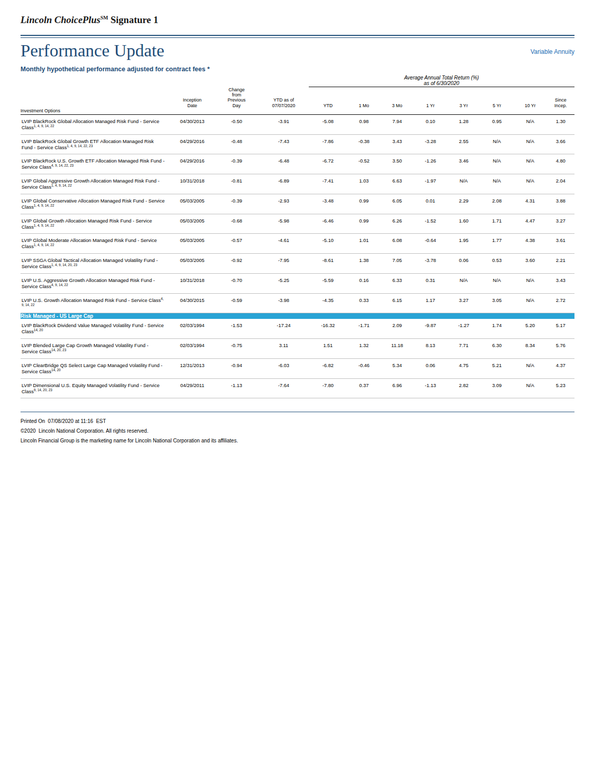Lincoln ChoicePlusSM Signature 1
Performance Update
Variable Annuity
Monthly hypothetical performance adjusted for contract fees *
| | Average Annual Total Return (%) as of 6/30/2020 |
| | Inception Date | Change from Previous Day | YTD as of 07/07/2020 | YTD | 1 Mo | 3 Mo | 1 Yr | 3 Yr | 5 Yr | 10 Yr | Since Incep. |
| Investment Options | |
| LVIP BlackRock Global Allocation Managed Risk Fund - Service Class 1, 4, 9, 14, 22 | 04/30/2013 | -0.50 | -3.91 | -5.08 | 0.98 | 7.94 | 0.10 | 1.28 | 0.95 | N/A | 1.30 |
| LVIP BlackRock Global Growth ETF Allocation Managed Risk Fund - Service Class 1, 4, 9, 14, 22, 23 | 04/29/2016 | -0.48 | -7.43 | -7.86 | -0.38 | 3.43 | -3.28 | 2.55 | N/A | N/A | 3.66 |
| LVIP BlackRock U.S. Growth ETF Allocation Managed Risk Fund - Service Class 4, 9, 14, 22, 23 | 04/29/2016 | -0.39 | -6.48 | -6.72 | -0.52 | 3.50 | -1.26 | 3.46 | N/A | N/A | 4.80 |
| LVIP Global Aggressive Growth Allocation Managed Risk Fund - Service Class 1, 4, 9, 14, 22 | 10/31/2018 | -0.81 | -6.89 | -7.41 | 1.03 | 6.63 | -1.97 | N/A | N/A | N/A | 2.04 |
| LVIP Global Conservative Allocation Managed Risk Fund - Service Class 1, 4, 9, 14, 22 | 05/03/2005 | -0.39 | -2.93 | -3.48 | 0.99 | 6.05 | 0.01 | 2.29 | 2.08 | 4.31 | 3.88 |
| LVIP Global Growth Allocation Managed Risk Fund - Service Class 1, 4, 9, 14, 22 | 05/03/2005 | -0.68 | -5.98 | -6.46 | 0.99 | 6.26 | -1.52 | 1.60 | 1.71 | 4.47 | 3.27 |
| LVIP Global Moderate Allocation Managed Risk Fund - Service Class 1, 4, 9, 14, 22 | 05/03/2005 | -0.57 | -4.61 | -5.10 | 1.01 | 6.08 | -0.64 | 1.95 | 1.77 | 4.38 | 3.61 |
| LVIP SSGA Global Tactical Allocation Managed Volatility Fund - Service Class 1, 4, 9, 14, 20, 23 | 05/03/2005 | -0.92 | -7.95 | -8.61 | 1.38 | 7.05 | -3.78 | 0.06 | 0.53 | 3.60 | 2.21 |
| LVIP U.S. Aggressive Growth Allocation Managed Risk Fund - Service Class 4, 9, 14, 22 | 10/31/2018 | -0.70 | -5.25 | -5.59 | 0.16 | 6.33 | 0.31 | N/A | N/A | N/A | 3.43 |
| LVIP U.S. Growth Allocation Managed Risk Fund - Service Class 4, 9, 14, 22 | 04/30/2015 | -0.59 | -3.98 | -4.35 | 0.33 | 6.15 | 1.17 | 3.27 | 3.05 | N/A | 2.72 |
| Risk Managed - US Large Cap |
| LVIP BlackRock Dividend Value Managed Volatility Fund - Service Class 14, 20 | 02/03/1994 | -1.53 | -17.24 | -16.32 | -1.71 | 2.09 | -9.87 | -1.27 | 1.74 | 5.20 | 5.17 |
| LVIP Blended Large Cap Growth Managed Volatility Fund - Service Class 14, 20, 23 | 02/03/1994 | -0.75 | 3.11 | 1.51 | 1.32 | 11.18 | 8.13 | 7.71 | 6.30 | 8.34 | 5.76 |
| LVIP ClearBridge QS Select Large Cap Managed Volatility Fund - Service Class 14, 20 | 12/31/2013 | -0.94 | -6.03 | -6.82 | -0.46 | 5.34 | 0.06 | 4.75 | 5.21 | N/A | 4.37 |
| LVIP Dimensional U.S. Equity Managed Volatility Fund - Service Class 9, 14, 20, 23 | 04/29/2011 | -1.13 | -7.64 | -7.80 | 0.37 | 6.96 | -1.13 | 2.82 | 3.09 | N/A | 5.23 |
Printed On 07/08/2020 at 11:16 EST
©2020 Lincoln National Corporation. All rights reserved.
Lincoln Financial Group is the marketing name for Lincoln National Corporation and its affiliates.